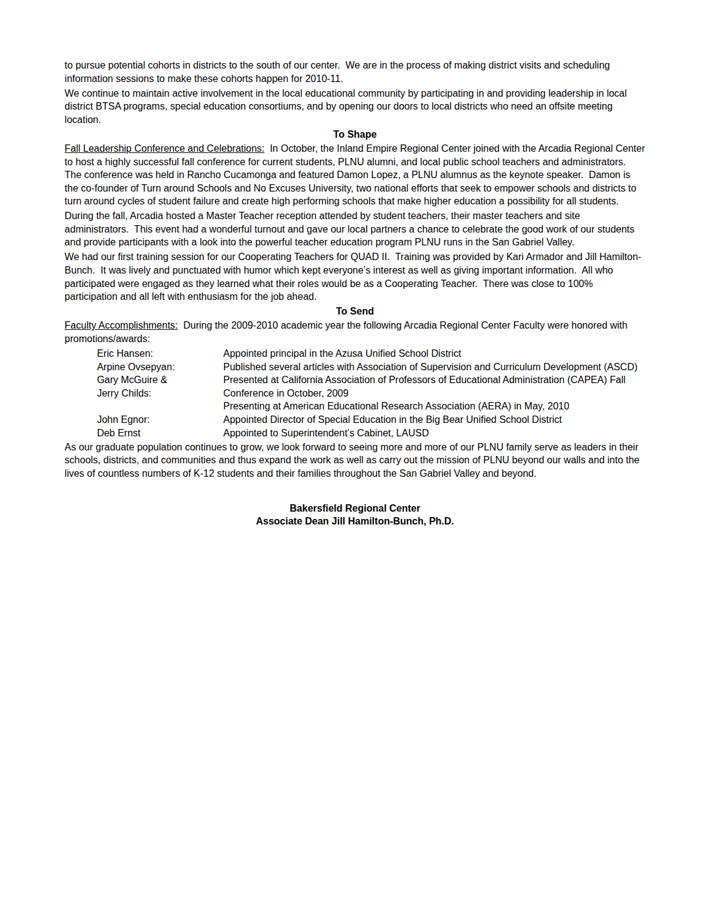to pursue potential cohorts in districts to the south of our center. We are in the process of making district visits and scheduling information sessions to make these cohorts happen for 2010-11.
We continue to maintain active involvement in the local educational community by participating in and providing leadership in local district BTSA programs, special education consortiums, and by opening our doors to local districts who need an offsite meeting location.
To Shape
Fall Leadership Conference and Celebrations: In October, the Inland Empire Regional Center joined with the Arcadia Regional Center to host a highly successful fall conference for current students, PLNU alumni, and local public school teachers and administrators. The conference was held in Rancho Cucamonga and featured Damon Lopez, a PLNU alumnus as the keynote speaker. Damon is the co-founder of Turn around Schools and No Excuses University, two national efforts that seek to empower schools and districts to turn around cycles of student failure and create high performing schools that make higher education a possibility for all students.
During the fall, Arcadia hosted a Master Teacher reception attended by student teachers, their master teachers and site administrators. This event had a wonderful turnout and gave our local partners a chance to celebrate the good work of our students and provide participants with a look into the powerful teacher education program PLNU runs in the San Gabriel Valley.
We had our first training session for our Cooperating Teachers for QUAD II. Training was provided by Kari Armador and Jill Hamilton-Bunch. It was lively and punctuated with humor which kept everyone’s interest as well as giving important information. All who participated were engaged as they learned what their roles would be as a Cooperating Teacher. There was close to 100% participation and all left with enthusiasm for the job ahead.
To Send
Faculty Accomplishments: During the 2009-2010 academic year the following Arcadia Regional Center Faculty were honored with promotions/awards:
| Eric Hansen: | Appointed principal in the Azusa Unified School District |
| Arpine Ovsepyan: | Published several articles with Association of Supervision and Curriculum Development (ASCD) |
| Gary McGuire & Jerry Childs: | Presented at California Association of Professors of Educational Administration (CAPEA) Fall Conference in October, 2009 Presenting at American Educational Research Association (AERA) in May, 2010 |
| John Egnor: | Appointed Director of Special Education in the Big Bear Unified School District |
| Deb Ernst | Appointed to Superintendent’s Cabinet, LAUSD |
As our graduate population continues to grow, we look forward to seeing more and more of our PLNU family serve as leaders in their schools, districts, and communities and thus expand the work as well as carry out the mission of PLNU beyond our walls and into the lives of countless numbers of K-12 students and their families throughout the San Gabriel Valley and beyond.
Bakersfield Regional Center
Associate Dean Jill Hamilton-Bunch, Ph.D.